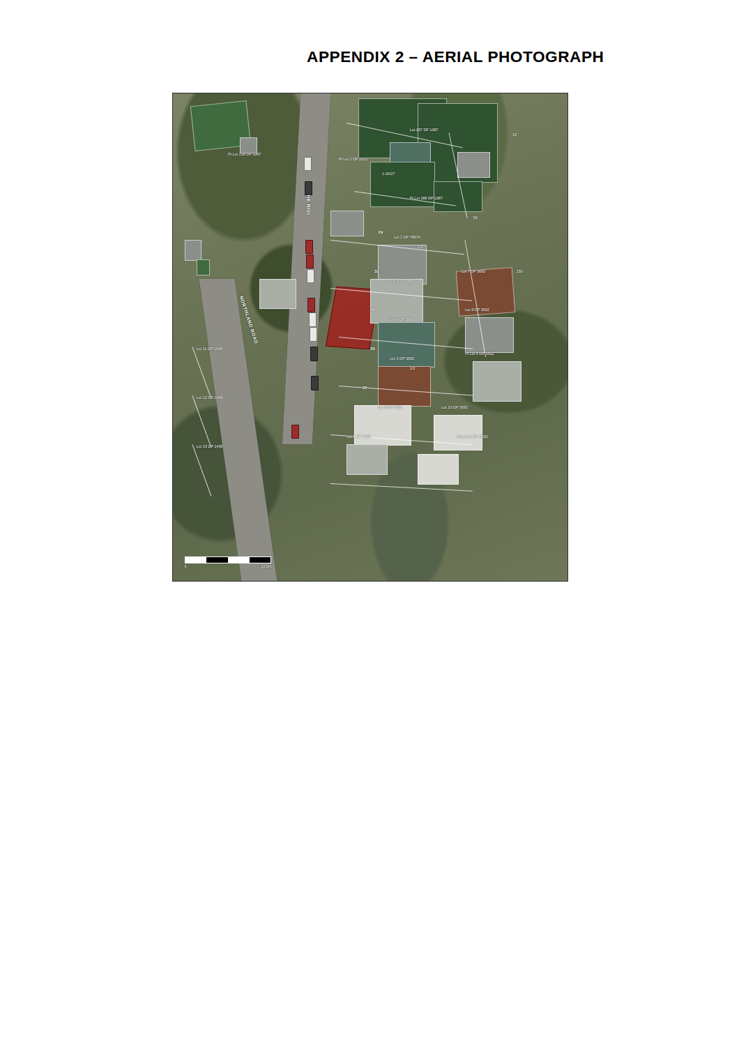APPENDIX 2 – AERIAL PHOTOGRAPH
THE RIGI
NORTHLAND ROAD
Lot 287 DP 1087
15
Pt Lot 236 DP 1087
Pt Lot 1 DP 2113
1-16/27
Pt Lot 288 DP 1087
58
29
Lot 1 DP 78674
1/3
31
Pt Lot 5 DP 3692
Lot 7 DP 3692
150
33
Lot 4 DP 3692
Lot 8 DP 3692
35
Lot 3 DP 3692
1/3
Pt Lot 9 DP 3692
37
Lot 2 DP 3692
Lot 10 DP 3692
Lot 1 DP 3692
Pt Lot 11 DP 3692
Lot 11 DP 1438
Lot 12 DP 1438
Lot 13 DP 1438
0 12.5m